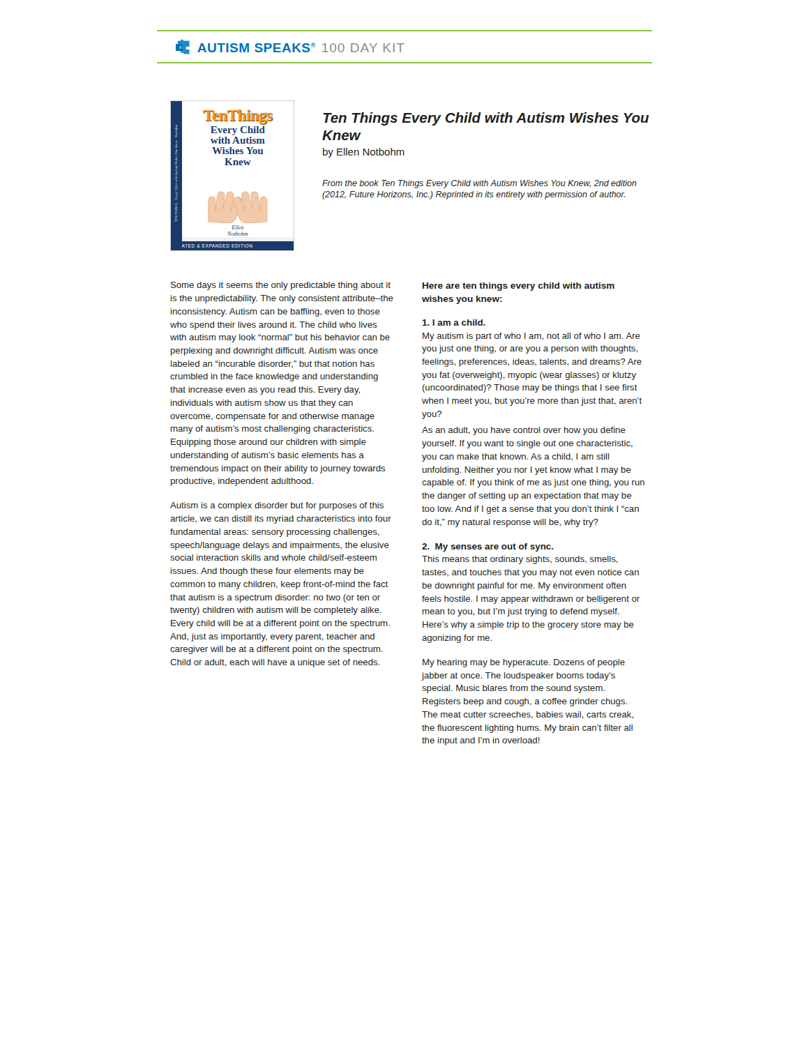AUTISM SPEAKS® 100 DAY KIT
TEN THINGS Every Child with Autism Wishes You Knew Notbohm
TenThings
Every Child
with Autism
Wishes You
Knew
Ellen
Notbohm
Updated & Expanded Edition
Ten Things Every Child with Autism Wishes You Knew
by Ellen Notbohm
From the book Ten Things Every Child with Autism Wishes You Knew, 2nd edition (2012, Future Horizons, Inc.) Reprinted in its entirety with permission of author.
Some days it seems the only predictable thing about it is the unpredictability. The only consistent attribute–the inconsistency. Autism can be baffling, even to those who spend their lives around it. The child who lives with autism may look “normal” but his behavior can be perplexing and downright difficult. Autism was once labeled an “incurable disorder,” but that notion has crumbled in the face knowledge and understanding that increase even as you read this. Every day, individuals with autism show us that they can overcome, compensate for and otherwise manage many of autism’s most challenging characteristics. Equipping those around our children with simple understanding of autism’s basic elements has a tremendous impact on their ability to journey towards productive, independent adulthood.
Autism is a complex disorder but for purposes of this article, we can distill its myriad characteristics into four fundamental areas: sensory processing challenges, speech/language delays and impairments, the elusive social interaction skills and whole child/self-esteem issues. And though these four elements may be common to many children, keep front-of-mind the fact that autism is a spectrum disorder: no two (or ten or twenty) children with autism will be completely alike. Every child will be at a different point on the spectrum. And, just as importantly, every parent, teacher and caregiver will be at a different point on the spectrum. Child or adult, each will have a unique set of needs.
Here are ten things every child with autism wishes you knew:
1. I am a child.
My autism is part of who I am, not all of who I am. Are you just one thing, or are you a person with thoughts, feelings, preferences, ideas, talents, and dreams? Are you fat (overweight), myopic (wear glasses) or klutzy (uncoordinated)? Those may be things that I see first when I meet you, but you’re more than just that, aren’t you?
As an adult, you have control over how you define yourself. If you want to single out one characteristic, you can make that known. As a child, I am still unfolding. Neither you nor I yet know what I may be capable of. If you think of me as just one thing, you run the danger of setting up an expectation that may be too low. And if I get a sense that you don’t think I “can do it,” my natural response will be, why try?
2. My senses are out of sync.
This means that ordinary sights, sounds, smells, tastes, and touches that you may not even notice can be downright painful for me. My environment often feels hostile. I may appear withdrawn or belligerent or mean to you, but I’m just trying to defend myself. Here’s why a simple trip to the grocery store may be agonizing for me.
My hearing may be hyperacute. Dozens of people jabber at once. The loudspeaker booms today’s special. Music blares from the sound system. Registers beep and cough, a coffee grinder chugs. The meat cutter screeches, babies wail, carts creak, the fluorescent lighting hums. My brain can’t filter all the input and I’m in overload!